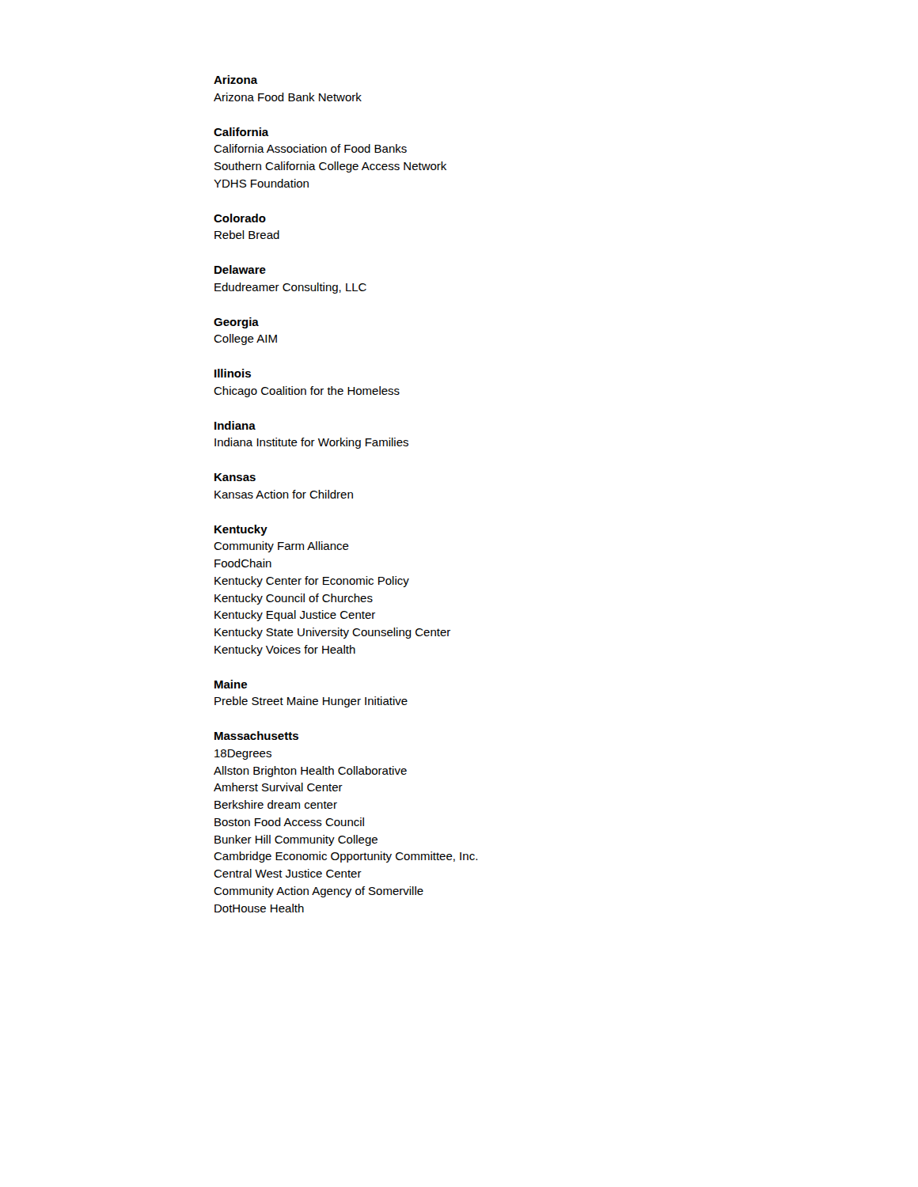Arizona
Arizona Food Bank Network
California
California Association of Food Banks
Southern California College Access Network
YDHS Foundation
Colorado
Rebel Bread
Delaware
Edudreamer Consulting, LLC
Georgia
College AIM
Illinois
Chicago Coalition for the Homeless
Indiana
Indiana Institute for Working Families
Kansas
Kansas Action for Children
Kentucky
Community Farm Alliance
FoodChain
Kentucky Center for Economic Policy
Kentucky Council of Churches
Kentucky Equal Justice Center
Kentucky State University Counseling Center
Kentucky Voices for Health
Maine
Preble Street Maine Hunger Initiative
Massachusetts
18Degrees
Allston Brighton Health Collaborative
Amherst Survival Center
Berkshire dream center
Boston Food Access Council
Bunker Hill Community College
Cambridge Economic Opportunity Committee, Inc.
Central West Justice Center
Community Action Agency of Somerville
DotHouse Health